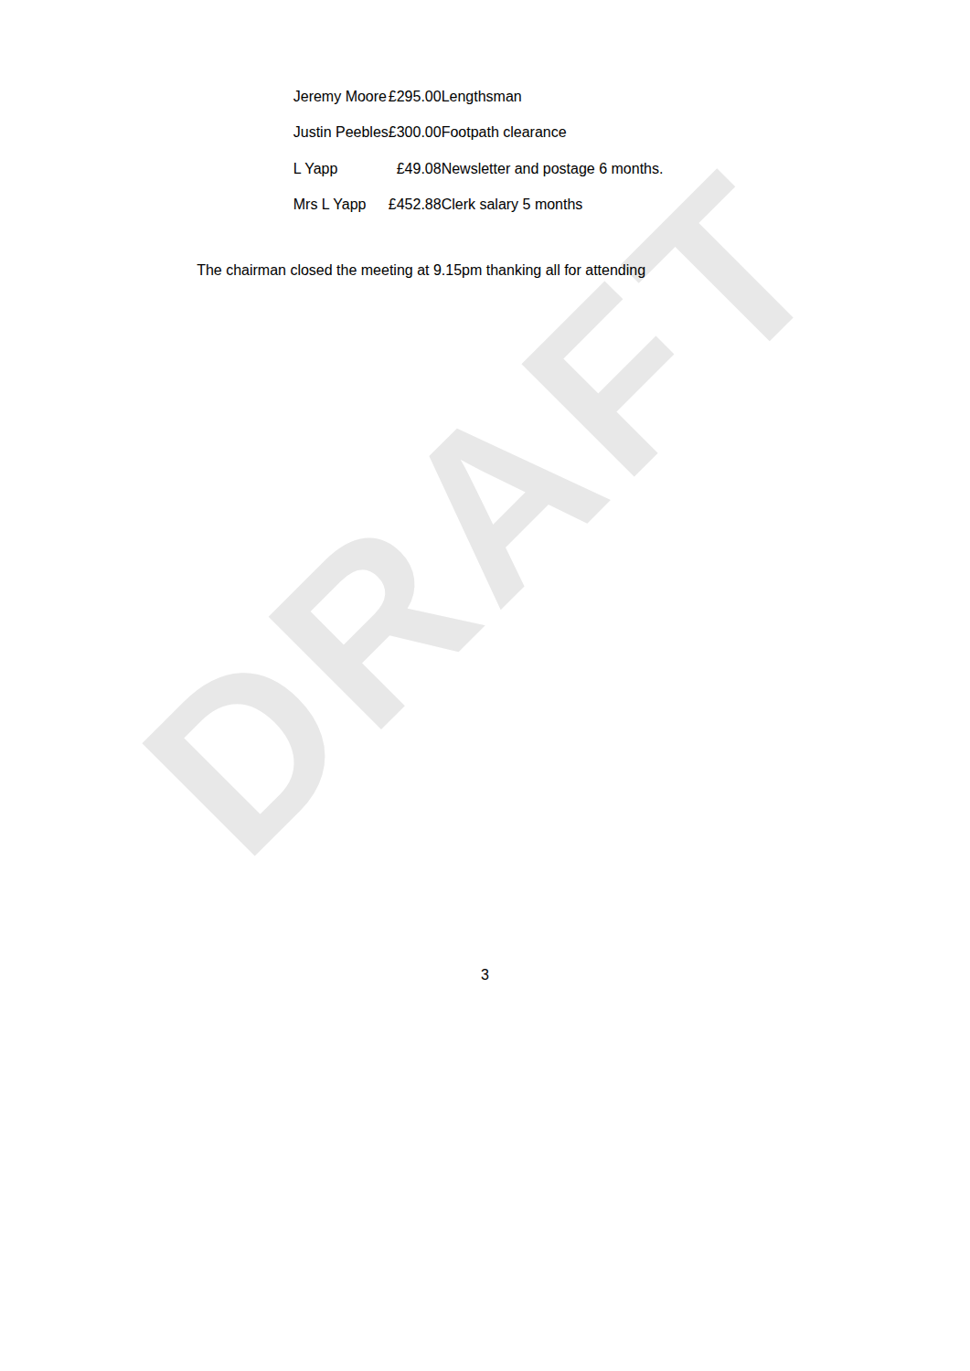DRAFT
| Jeremy Moore | £295.00 | Lengthsman |
| Justin Peebles | £300.00 | Footpath clearance |
| L Yapp | £49.08 | Newsletter and postage 6 months. |
| Mrs L Yapp | £452.88 | Clerk salary 5 months |
The chairman closed the meeting at 9.15pm thanking all for attending
3